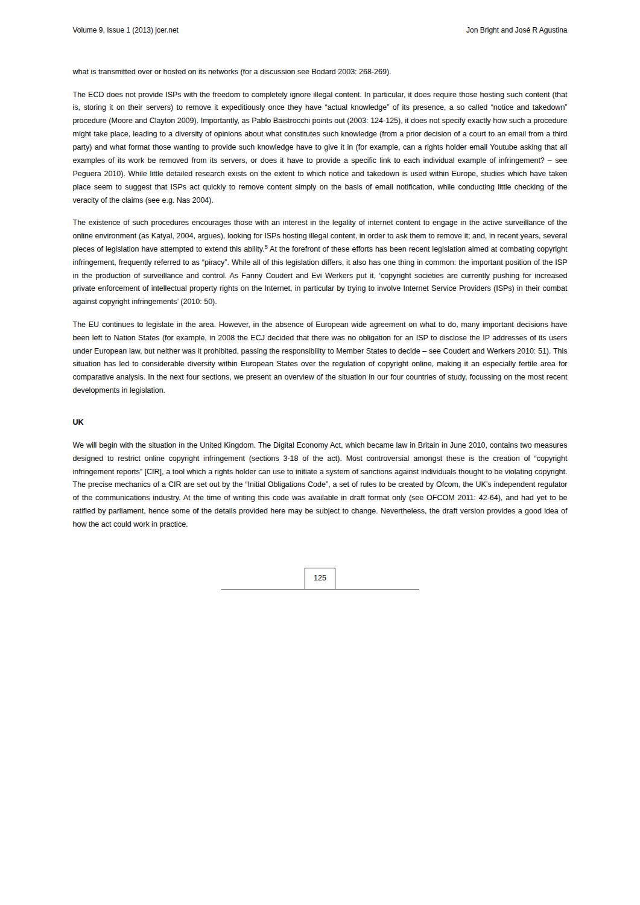Volume 9, Issue 1 (2013) jcer.net
Jon Bright and José R Agustina
what is transmitted over or hosted on its networks (for a discussion see Bodard 2003: 268-269).
The ECD does not provide ISPs with the freedom to completely ignore illegal content. In particular, it does require those hosting such content (that is, storing it on their servers) to remove it expeditiously once they have “actual knowledge” of its presence, a so called “notice and takedown” procedure (Moore and Clayton 2009). Importantly, as Pablo Baistrocchi points out (2003: 124-125), it does not specify exactly how such a procedure might take place, leading to a diversity of opinions about what constitutes such knowledge (from a prior decision of a court to an email from a third party) and what format those wanting to provide such knowledge have to give it in (for example, can a rights holder email Youtube asking that all examples of its work be removed from its servers, or does it have to provide a specific link to each individual example of infringement? – see Peguera 2010). While little detailed research exists on the extent to which notice and takedown is used within Europe, studies which have taken place seem to suggest that ISPs act quickly to remove content simply on the basis of email notification, while conducting little checking of the veracity of the claims (see e.g. Nas 2004).
The existence of such procedures encourages those with an interest in the legality of internet content to engage in the active surveillance of the online environment (as Katyal, 2004, argues), looking for ISPs hosting illegal content, in order to ask them to remove it; and, in recent years, several pieces of legislation have attempted to extend this ability.5 At the forefront of these efforts has been recent legislation aimed at combating copyright infringement, frequently referred to as “piracy”. While all of this legislation differs, it also has one thing in common: the important position of the ISP in the production of surveillance and control. As Fanny Coudert and Evi Werkers put it, ‘copyright societies are currently pushing for increased private enforcement of intellectual property rights on the Internet, in particular by trying to involve Internet Service Providers (ISPs) in their combat against copyright infringements’ (2010: 50).
The EU continues to legislate in the area. However, in the absence of European wide agreement on what to do, many important decisions have been left to Nation States (for example, in 2008 the ECJ decided that there was no obligation for an ISP to disclose the IP addresses of its users under European law, but neither was it prohibited, passing the responsibility to Member States to decide – see Coudert and Werkers 2010: 51). This situation has led to considerable diversity within European States over the regulation of copyright online, making it an especially fertile area for comparative analysis. In the next four sections, we present an overview of the situation in our four countries of study, focussing on the most recent developments in legislation.
UK
We will begin with the situation in the United Kingdom. The Digital Economy Act, which became law in Britain in June 2010, contains two measures designed to restrict online copyright infringement (sections 3-18 of the act). Most controversial amongst these is the creation of “copyright infringement reports” [CIR], a tool which a rights holder can use to initiate a system of sanctions against individuals thought to be violating copyright. The precise mechanics of a CIR are set out by the “Initial Obligations Code”, a set of rules to be created by Ofcom, the UK’s independent regulator of the communications industry. At the time of writing this code was available in draft format only (see OFCOM 2011: 42-64), and had yet to be ratified by parliament, hence some of the details provided here may be subject to change. Nevertheless, the draft version provides a good idea of how the act could work in practice.
125